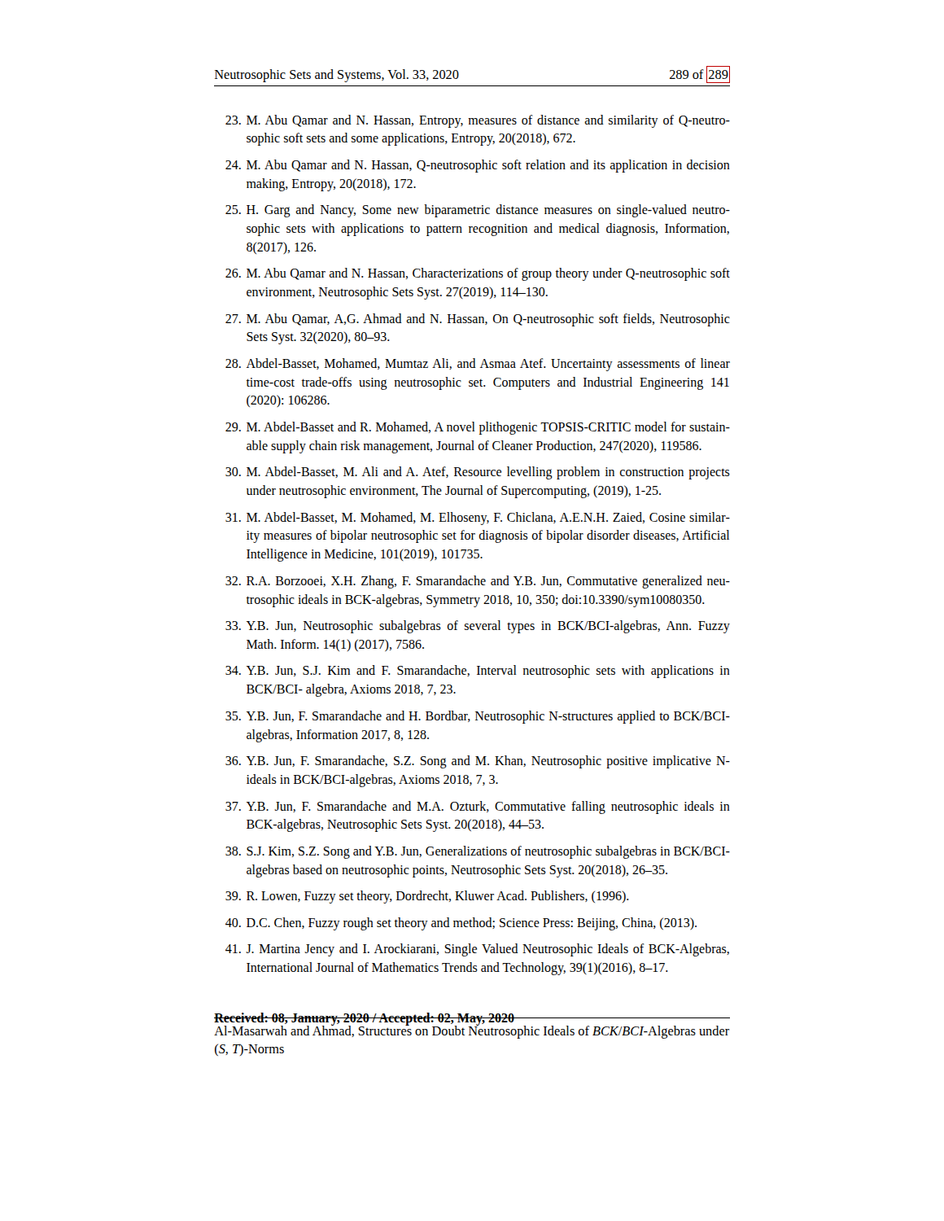Neutrosophic Sets and Systems, Vol. 33, 2020
289 of 289
23. M. Abu Qamar and N. Hassan, Entropy, measures of distance and similarity of Q-neutrosophic soft sets and some applications, Entropy, 20(2018), 672.
24. M. Abu Qamar and N. Hassan, Q-neutrosophic soft relation and its application in decision making, Entropy, 20(2018), 172.
25. H. Garg and Nancy, Some new biparametric distance measures on single-valued neutrosophic sets with applications to pattern recognition and medical diagnosis, Information, 8(2017), 126.
26. M. Abu Qamar and N. Hassan, Characterizations of group theory under Q-neutrosophic soft environment, Neutrosophic Sets Syst. 27(2019), 114–130.
27. M. Abu Qamar, A,G. Ahmad and N. Hassan, On Q-neutrosophic soft fields, Neutrosophic Sets Syst. 32(2020), 80–93.
28. Abdel-Basset, Mohamed, Mumtaz Ali, and Asmaa Atef. Uncertainty assessments of linear time-cost trade-offs using neutrosophic set. Computers and Industrial Engineering 141 (2020): 106286.
29. M. Abdel-Basset and R. Mohamed, A novel plithogenic TOPSIS-CRITIC model for sustainable supply chain risk management, Journal of Cleaner Production, 247(2020), 119586.
30. M. Abdel-Basset, M. Ali and A. Atef, Resource levelling problem in construction projects under neutrosophic environment, The Journal of Supercomputing, (2019), 1-25.
31. M. Abdel-Basset, M. Mohamed, M. Elhoseny, F. Chiclana, A.E.N.H. Zaied, Cosine similarity measures of bipolar neutrosophic set for diagnosis of bipolar disorder diseases, Artificial Intelligence in Medicine, 101(2019), 101735.
32. R.A. Borzooei, X.H. Zhang, F. Smarandache and Y.B. Jun, Commutative generalized neutrosophic ideals in BCK-algebras, Symmetry 2018, 10, 350; doi:10.3390/sym10080350.
33. Y.B. Jun, Neutrosophic subalgebras of several types in BCK/BCI-algebras, Ann. Fuzzy Math. Inform. 14(1) (2017), 7586.
34. Y.B. Jun, S.J. Kim and F. Smarandache, Interval neutrosophic sets with applications in BCK/BCI- algebra, Axioms 2018, 7, 23.
35. Y.B. Jun, F. Smarandache and H. Bordbar, Neutrosophic N-structures applied to BCK/BCI-algebras, Information 2017, 8, 128.
36. Y.B. Jun, F. Smarandache, S.Z. Song and M. Khan, Neutrosophic positive implicative N-ideals in BCK/BCI-algebras, Axioms 2018, 7, 3.
37. Y.B. Jun, F. Smarandache and M.A. Ozturk, Commutative falling neutrosophic ideals in BCK-algebras, Neutrosophic Sets Syst. 20(2018), 44–53.
38. S.J. Kim, S.Z. Song and Y.B. Jun, Generalizations of neutrosophic subalgebras in BCK/BCI-algebras based on neutrosophic points, Neutrosophic Sets Syst. 20(2018), 26–35.
39. R. Lowen, Fuzzy set theory, Dordrecht, Kluwer Acad. Publishers, (1996).
40. D.C. Chen, Fuzzy rough set theory and method; Science Press: Beijing, China, (2013).
41. J. Martina Jency and I. Arockiarani, Single Valued Neutrosophic Ideals of BCK-Algebras, International Journal of Mathematics Trends and Technology, 39(1)(2016), 8–17.
Received: 08, January, 2020 / Accepted: 02, May, 2020
Al-Masarwah and Ahmad, Structures on Doubt Neutrosophic Ideals of BCK/BCI-Algebras under (S, T)-Norms